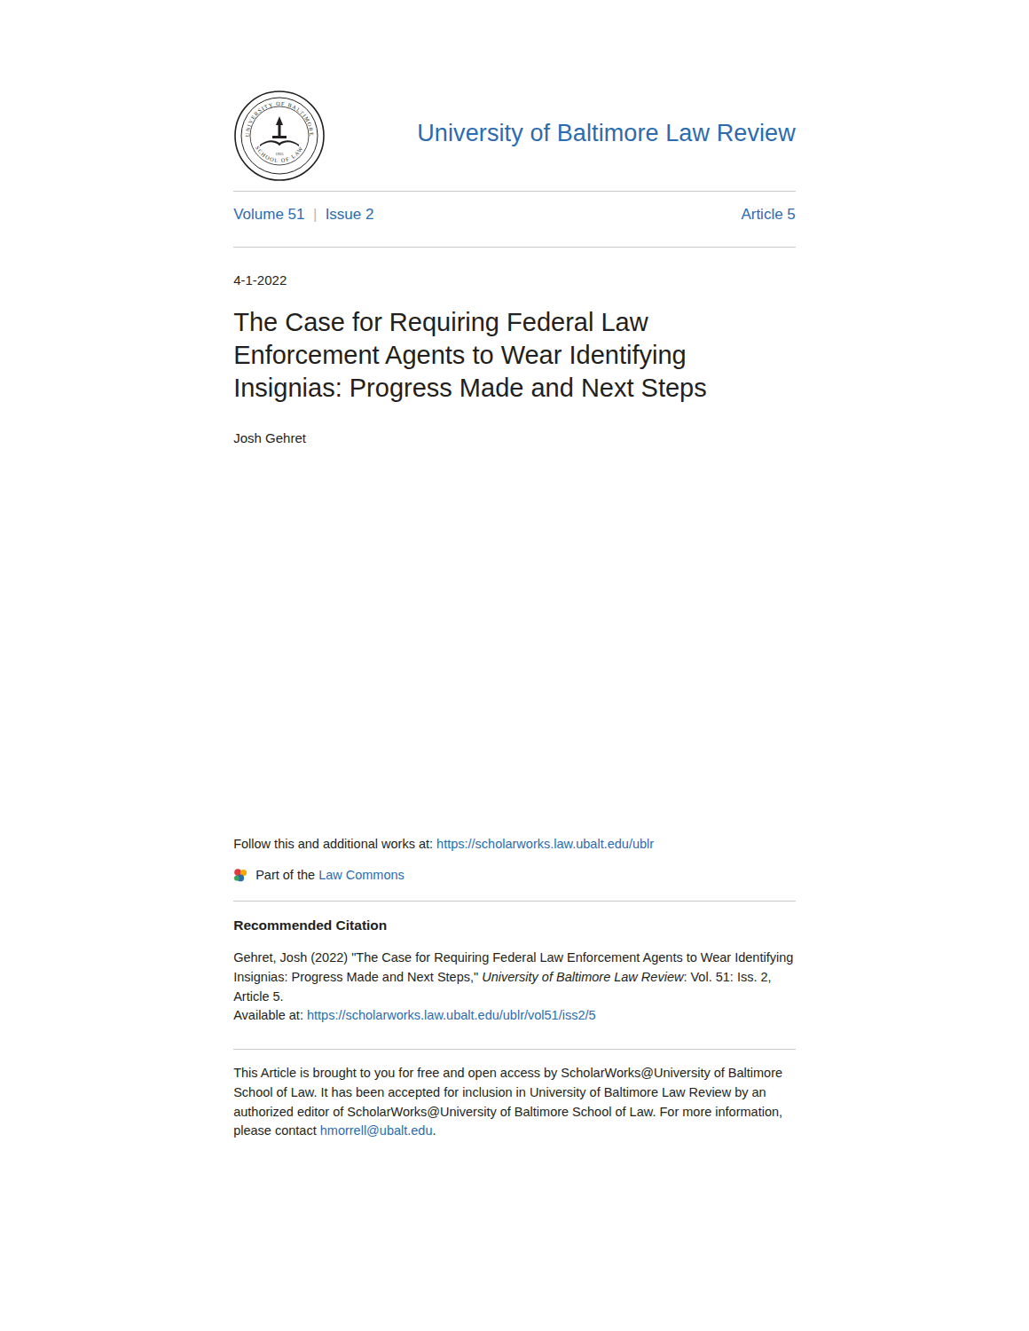UNIVERSITY OF BALTIMORE SCHOOL OF LAW 1925
University of Baltimore Law Review
Volume 51 | Issue 2
Article 5
4-1-2022
The Case for Requiring Federal Law Enforcement Agents to Wear Identifying Insignias: Progress Made and Next Steps
Josh Gehret
Follow this and additional works at: https://scholarworks.law.ubalt.edu/ublr
Part of the Law Commons
Recommended Citation
Gehret, Josh (2022) "The Case for Requiring Federal Law Enforcement Agents to Wear Identifying Insignias: Progress Made and Next Steps," University of Baltimore Law Review: Vol. 51: Iss. 2, Article 5.
Available at: https://scholarworks.law.ubalt.edu/ublr/vol51/iss2/5
This Article is brought to you for free and open access by ScholarWorks@University of Baltimore School of Law. It has been accepted for inclusion in University of Baltimore Law Review by an authorized editor of ScholarWorks@University of Baltimore School of Law. For more information, please contact hmorrell@ubalt.edu.